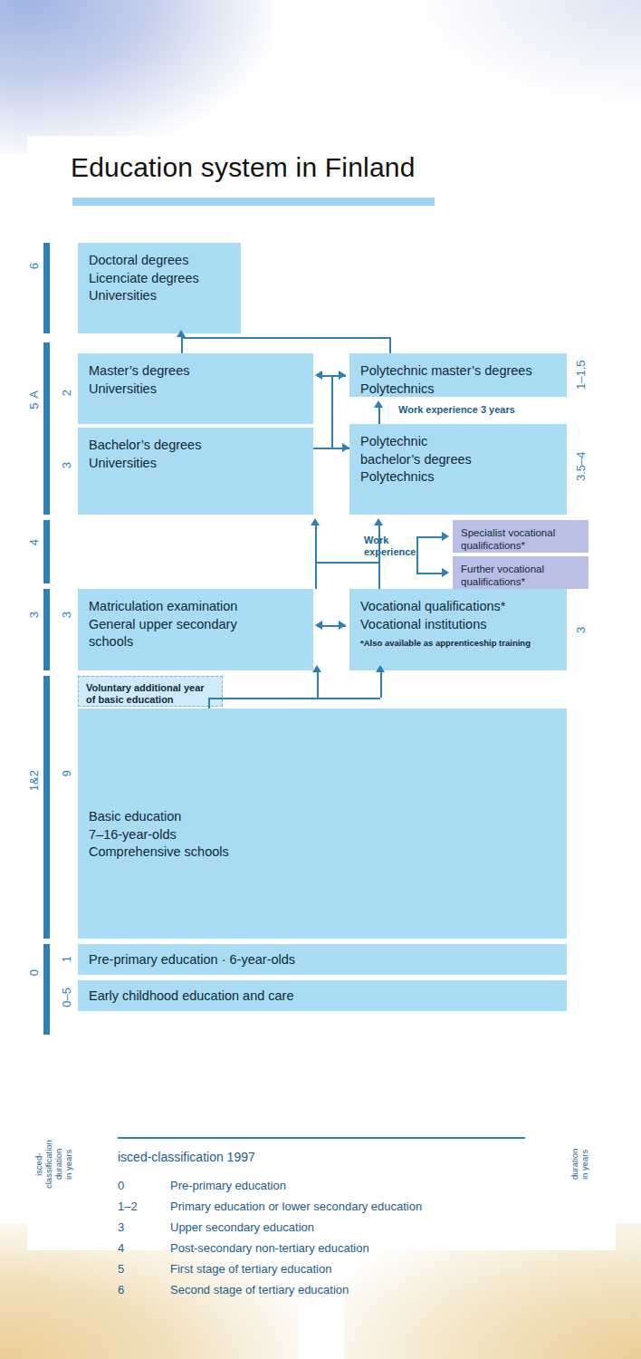Education system in Finland
6
5 A
4
3
1&2
0
2
3
3
9
1
0–5
Doctoral degrees
Licenciate degrees
Universities
Master’s degrees
Universities
Bachelor’s degrees
Universities
Polytechnic master’s degrees
Polytechnics
1–1.5
Work experience 3 years
Polytechnic
bachelor’s degrees
Polytechnics
3.5–4
Specialist vocational
qualifications*
Further vocational
qualifications*
Work
experience
Matriculation examination
General upper secondary
schools
Vocational qualifications*
Vocational institutions
*Also available as apprenticeship training
3
Voluntary additional year
of basic education
Basic education
7–16-year-olds
Comprehensive schools
Pre-primary education · 6-year-olds
Early childhood education and care
isced-classification 1997
| 0 | Pre-primary education |
| 1–2 | Primary education or lower secondary education |
| 3 | Upper secondary education |
| 4 | Post-secondary non-tertiary education |
| 5 | First stage of tertiary education |
| 6 | Second stage of tertiary education |
isced-
classification
duration
in years
duration
in years